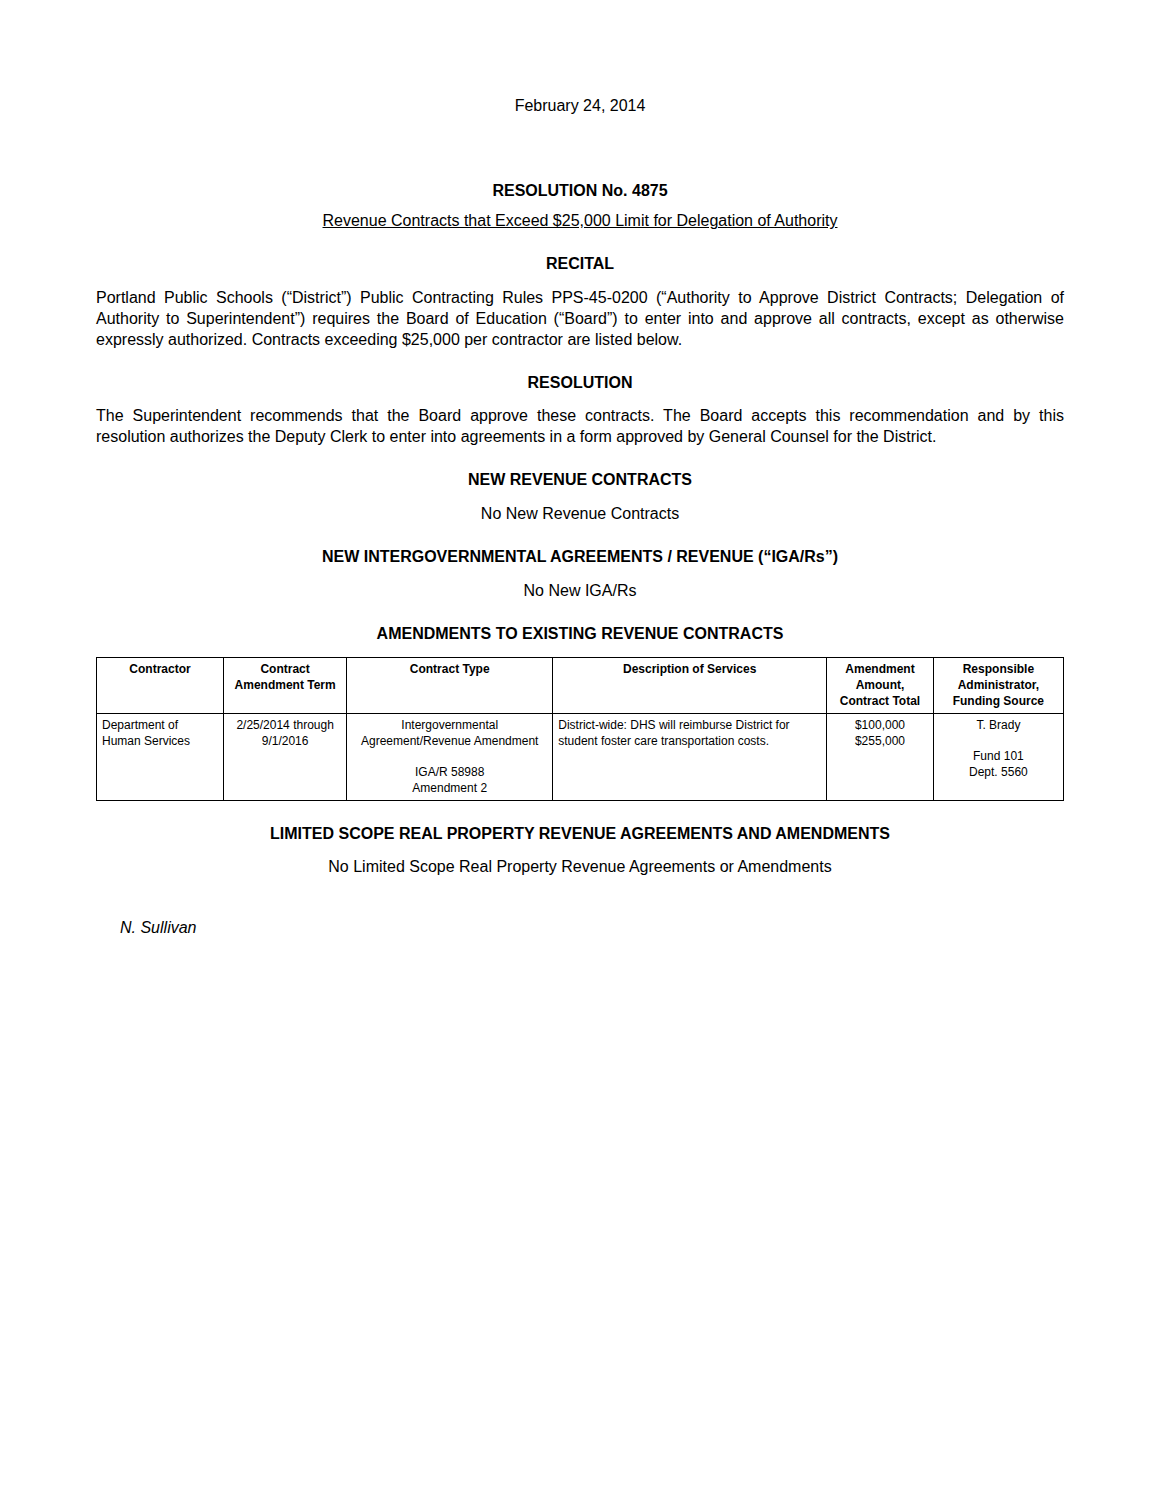February 24, 2014
RESOLUTION No. 4875
Revenue Contracts that Exceed $25,000 Limit for Delegation of Authority
RECITAL
Portland Public Schools (“District”) Public Contracting Rules PPS-45-0200 (“Authority to Approve District Contracts; Delegation of Authority to Superintendent”) requires the Board of Education (“Board”) to enter into and approve all contracts, except as otherwise expressly authorized. Contracts exceeding $25,000 per contractor are listed below.
RESOLUTION
The Superintendent recommends that the Board approve these contracts. The Board accepts this recommendation and by this resolution authorizes the Deputy Clerk to enter into agreements in a form approved by General Counsel for the District.
NEW REVENUE CONTRACTS
No New Revenue Contracts
NEW INTERGOVERNMENTAL AGREEMENTS / REVENUE (“IGA/Rs”)
No New IGA/Rs
AMENDMENTS TO EXISTING REVENUE CONTRACTS
| Contractor | Contract Amendment Term | Contract Type | Description of Services | Amendment Amount, Contract Total | Responsible Administrator, Funding Source |
| --- | --- | --- | --- | --- | --- |
| Department of Human Services | 2/25/2014 through 9/1/2016 | Intergovernmental Agreement/Revenue Amendment IGA/R 58988 Amendment 2 | District-wide: DHS will reimburse District for student foster care transportation costs. | $100,000 $255,000 | T. Brady Fund 101 Dept. 5560 |
LIMITED SCOPE REAL PROPERTY REVENUE AGREEMENTS AND AMENDMENTS
No Limited Scope Real Property Revenue Agreements or Amendments
N. Sullivan